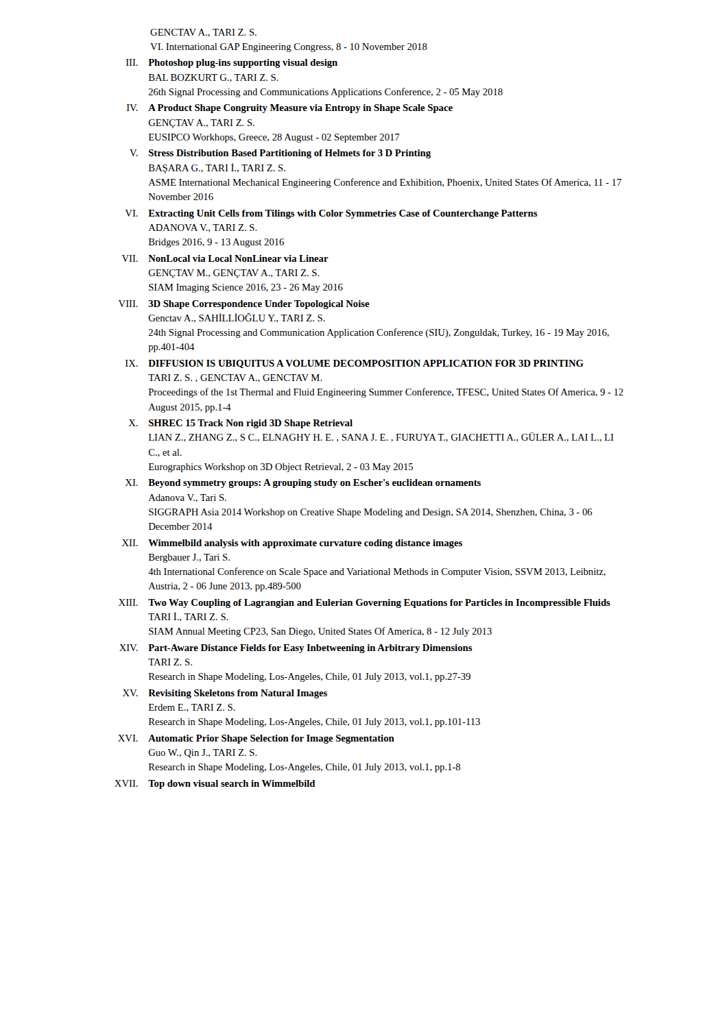GENCTAV A., TARI Z. S.
VI. International GAP Engineering Congress, 8 - 10 November 2018
III.
Photoshop plug-ins supporting visual design
BAL BOZKURT G., TARI Z. S.
26th Signal Processing and Communications Applications Conference, 2 - 05 May 2018
IV.
A Product Shape Congruity Measure via Entropy in Shape Scale Space
GENÇTAV A., TARI Z. S.
EUSIPCO Workhops, Greece, 28 August - 02 September 2017
V.
Stress Distribution Based Partitioning of Helmets for 3 D Printing
BAŞARA G., TARI İ., TARI Z. S.
ASME International Mechanical Engineering Conference and Exhibition, Phoenix, United States Of America, 11 - 17 November 2016
VI.
Extracting Unit Cells from Tilings with Color Symmetries Case of Counterchange Patterns
ADANOVA V., TARI Z. S.
Bridges 2016, 9 - 13 August 2016
VII.
NonLocal via Local NonLinear via Linear
GENÇTAV M., GENÇTAV A., TARI Z. S.
SIAM Imaging Science 2016, 23 - 26 May 2016
VIII.
3D Shape Correspondence Under Topological Noise
Genctav A., SAHİLLİOĞLU Y., TARI Z. S.
24th Signal Processing and Communication Application Conference (SIU), Zonguldak, Turkey, 16 - 19 May 2016, pp.401-404
IX.
DIFFUSION IS UBIQUITUS A VOLUME DECOMPOSITION APPLICATION FOR 3D PRINTING
TARI Z. S. , GENCTAV A., GENCTAV M.
Proceedings of the 1st Thermal and Fluid Engineering Summer Conference, TFESC, United States Of America, 9 - 12 August 2015, pp.1-4
X.
SHREC 15 Track Non rigid 3D Shape Retrieval
LIAN Z., ZHANG Z., S C., ELNAGHY H. E. , SANA J. E. , FURUYA T., GIACHETTI A., GÜLER A., LAI L., LI C., et al.
Eurographics Workshop on 3D Object Retrieval, 2 - 03 May 2015
XI.
Beyond symmetry groups: A grouping study on Escher's euclidean ornaments
Adanova V., Tari S.
SIGGRAPH Asia 2014 Workshop on Creative Shape Modeling and Design, SA 2014, Shenzhen, China, 3 - 06 December 2014
XII.
Wimmelbild analysis with approximate curvature coding distance images
Bergbauer J., Tari S.
4th International Conference on Scale Space and Variational Methods in Computer Vision, SSVM 2013, Leibnitz, Austria, 2 - 06 June 2013, pp.489-500
XIII.
Two Way Coupling of Lagrangian and Eulerian Governing Equations for Particles in Incompressible Fluids
TARI İ., TARI Z. S.
SIAM Annual Meeting CP23, San Diego, United States Of America, 8 - 12 July 2013
XIV.
Part-Aware Distance Fields for Easy Inbetweening in Arbitrary Dimensions
TARI Z. S.
Research in Shape Modeling, Los-Angeles, Chile, 01 July 2013, vol.1, pp.27-39
XV.
Revisiting Skeletons from Natural Images
Erdem E., TARI Z. S.
Research in Shape Modeling, Los-Angeles, Chile, 01 July 2013, vol.1, pp.101-113
XVI.
Automatic Prior Shape Selection for Image Segmentation
Guo W., Qin J., TARI Z. S.
Research in Shape Modeling, Los-Angeles, Chile, 01 July 2013, vol.1, pp.1-8
XVII.
Top down visual search in Wimmelbild